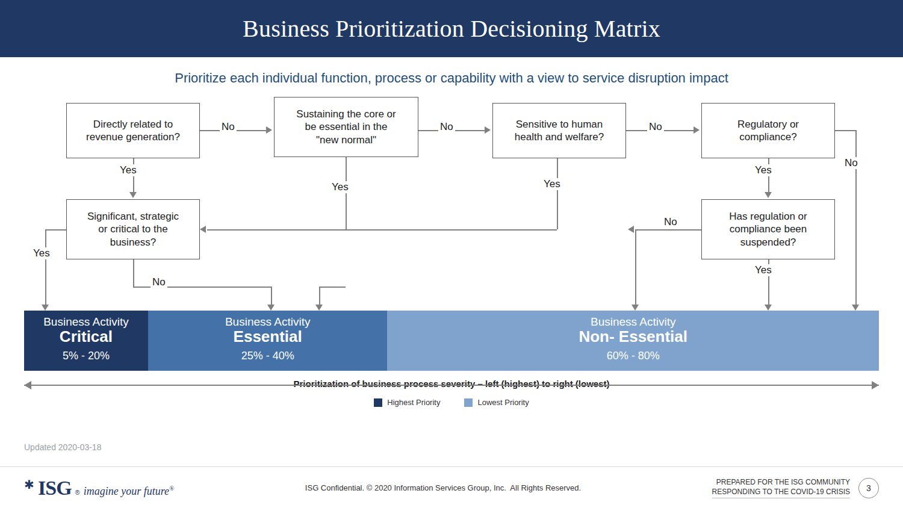Business Prioritization Decisioning Matrix
Prioritize each individual function, process or capability with a view to service disruption impact
Directly related to
revenue generation?
Sustaining the core or
be essential in the
"new normal"
Sensitive to human
health and welfare?
Regulatory or
compliance?
Significant, strategic
or critical to the
business?
Has regulation or
compliance been
suspended?
No
No
No
Yes
Yes
Yes
Yes
No
No
Yes
Yes
No
Business Activity
Critical
5% - 20%
Business Activity
Essential
25% - 40%
Business Activity
Non- Essential
60% - 80%
Prioritization of business process severity – left (highest) to right (lowest)
Highest Priority
Lowest Priority
Updated 2020-03-18
✱ISG® imagine your future®
ISG Confidential. © 2020 Information Services Group, Inc. All Rights Reserved.
PREPARED FOR THE ISG COMMUNITY
RESPONDING TO THE COVID-19 CRISIS
3